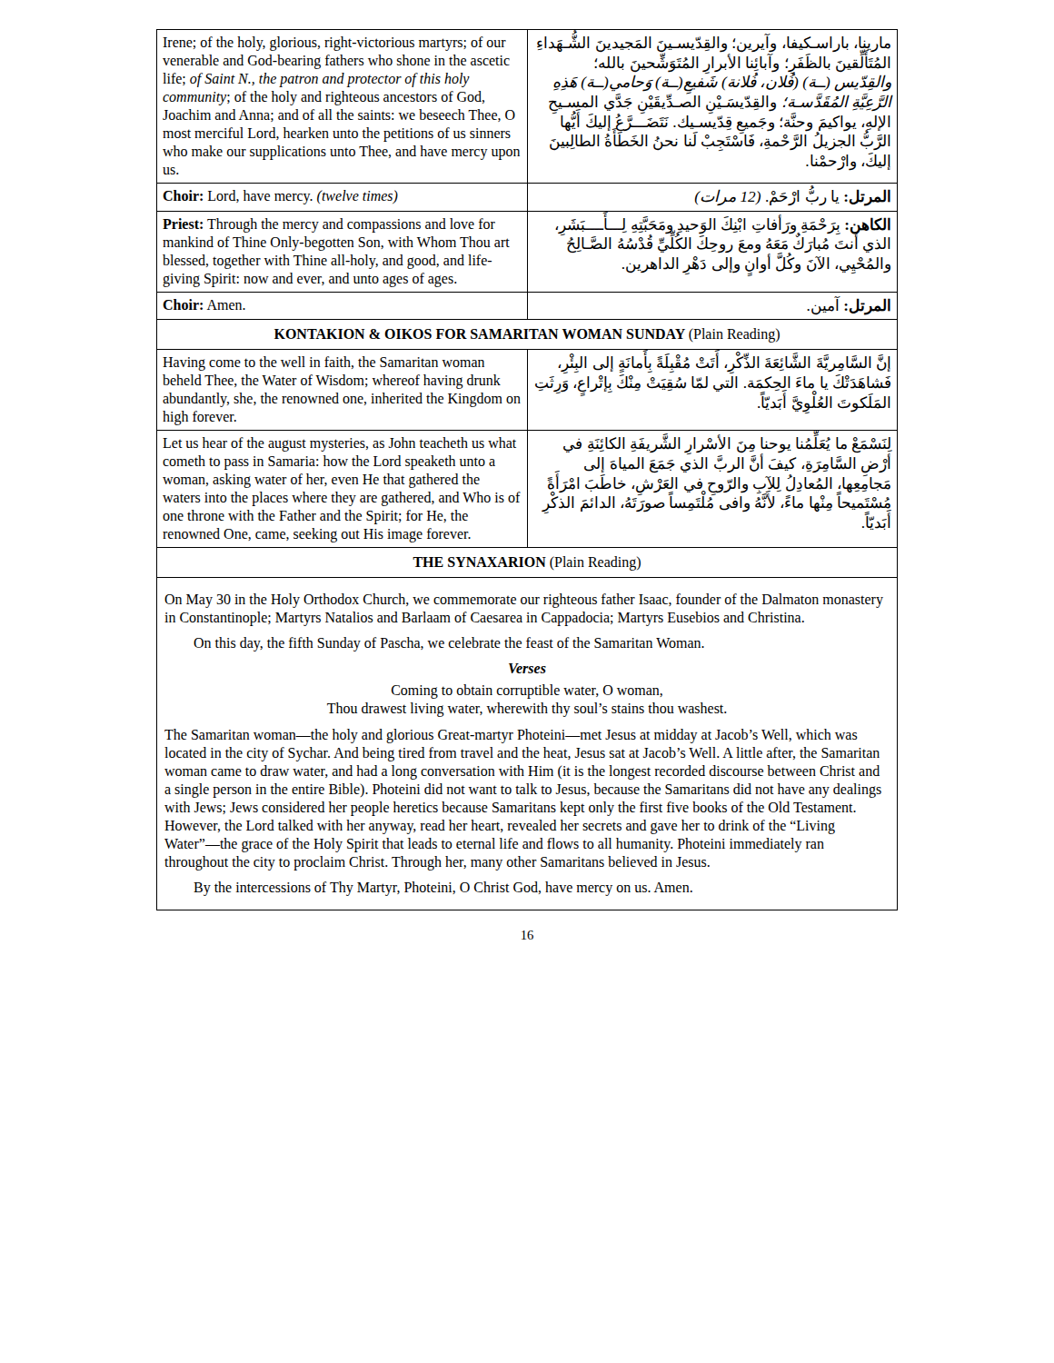| Irene; of the holy, glorious, right-victorious martyrs; of our venerable and God-bearing fathers who shone in the ascetic life; of Saint N., the patron and protector of this holy community ; of the holy and righteous ancestors of God, Joachim and Anna; and of all the saints: we beseech Thee, O most merciful Lord, hearken unto the petitions of us sinners who make our supplications unto Thee, and have mercy upon us. | مارينا، باراسـكيفا، وآيرين؛ والقِدّيسـينَ المَجيدينَ الشُّـهَداءِ المُتَأَلِّقينَ بالظَفَرِ؛ وآبائِنا الأبرارِ المُتَوَشِّحينَ بالله؛ والقِدّيس (ــة) (فُلان، فُلانة) شَفيعِ(ــة) وَحامي(ــة) هَذِهِ الرَّعِيَّةِ المُقَدَّسـة؛ والقِدّيسَـيْنِ الصـدِّيقَيْنِ جَدَّي المسـيحِ الإلهِ، يواكيمَ وحنَّة؛ وجَميعِ قِدّيسـيك. نَتَضَـــرَّعُ إليكَ أَيُّها الرَّبُّ الجزيلُ الرَّحْمةِ، فَاسْتَجِبْ لَنا نحنُ الخَطَأَةُ الطالِبينَ إليكَ، وارْحمْنا. |
| Choir: Lord, have mercy. (twelve times) | المرتل: يا ربُّ ارْحَمْ. (12 مرات) |
| Priest: Through the mercy and compassions and love for mankind of Thine Only-begotten Son, with Whom Thou art blessed, together with Thine all-holy, and good, and life-giving Spirit: now and ever, and unto ages of ages. | الكاهن: بِرَحْمَةِ ورَأفاتِ ابْنِكَ الوَحيدِ ومَحَبَّتِهِ لِـــأَــــبَشَرِ، الذي أنتَ مُبارَكٌ مَعَهُ ومعَ روحِكَ الكُلِّيِّ قُدْسُهُ الصَّـالِحُ والمُحْيِي، الآنَ وكُلَّ أوانٍ وإلى دَهْرِ الداهرين. |
| Choir: Amen. | المرتل: آمين. |
| KONTAKION & OIKOS FOR SAMARITAN WOMAN SUNDAY (Plain Reading) |
| Having come to the well in faith, the Samaritan woman beheld Thee, the Water of Wisdom; whereof having drunk abundantly, she, the renowned one, inherited the Kingdom on high forever. | إنَّ السَّامِريَّةَ الشَّائِعَةَ الذِّكْرِ، أَتَتْ مُقْبِلَةً بِأَمانَةٍ إلى البِئْرِ، فَشاهَدَتْكَ يا ماءَ الحِكمَة. التي لمّا سُقِيَتْ مِنْكَ بِإتْراعٍ، وَرِثَتِ المَلَكوتَ العُلْوِيَّ أَبَديّاً. |
| Let us hear of the august mysteries, as John teacheth us what cometh to pass in Samaria: how the Lord speaketh unto a woman, asking water of her, even He that gathered the waters into the places where they are gathered, and Who is of one throne with the Father and the Spirit; for He, the renowned One, came, seeking out His image forever. | لِنَسْمَعْ ما يُعَلِّمُنا يوحنا مِنَ الأسْرارِ الشَّريفَةِ الكائِنَةِ في أرْضِ السَّامِرَةِ، كيفَ أنَّ الربَّ الذي جَمَعَ المياهَ إلى مَجامِعِها، المُعادِلُ لِلآبِ والرّوحِ في العَرْشِ، خاطَبَ امْرَأَةً مُسْتَميحاً مِنْها ماءً، لأَنَّهُ وافى مُلْتَمِساً صورَتَهُ، الدائمَ الذكْرِ أَبَديّاً. |
| THE SYNAXARION (Plain Reading) |
| On May 30 in the Holy Orthodox Church, we commemorate our righteous father Isaac, founder of the Dalmaton monastery in Constantinople; Martyrs Natalios and Barlaam of Caesarea in Cappadocia; Martyrs Eusebios and Christina. On this day, the fifth Sunday of Pascha, we celebrate the feast of the Samaritan Woman. Verses Coming to obtain corruptible water, O woman, Thou drawest living water, wherewith thy soul’s stains thou washest. The Samaritan woman—the holy and glorious Great-martyr Photeini—met Jesus at midday at Jacob’s Well, which was located in the city of Sychar. And being tired from travel and the heat, Jesus sat at Jacob’s Well. A little after, the Samaritan woman came to draw water, and had a long conversation with Him (it is the longest recorded discourse between Christ and a single person in the entire Bible). Photeini did not want to talk to Jesus, because the Samaritans did not have any dealings with Jews; Jews considered her people heretics because Samaritans kept only the first five books of the Old Testament. However, the Lord talked with her anyway, read her heart, revealed her secrets and gave her to drink of the “Living Water”—the grace of the Holy Spirit that leads to eternal life and flows to all humanity. Photeini immediately ran throughout the city to proclaim Christ. Through her, many other Samaritans believed in Jesus. By the intercessions of Thy Martyr, Photeini, O Christ God, have mercy on us. Amen. |
16